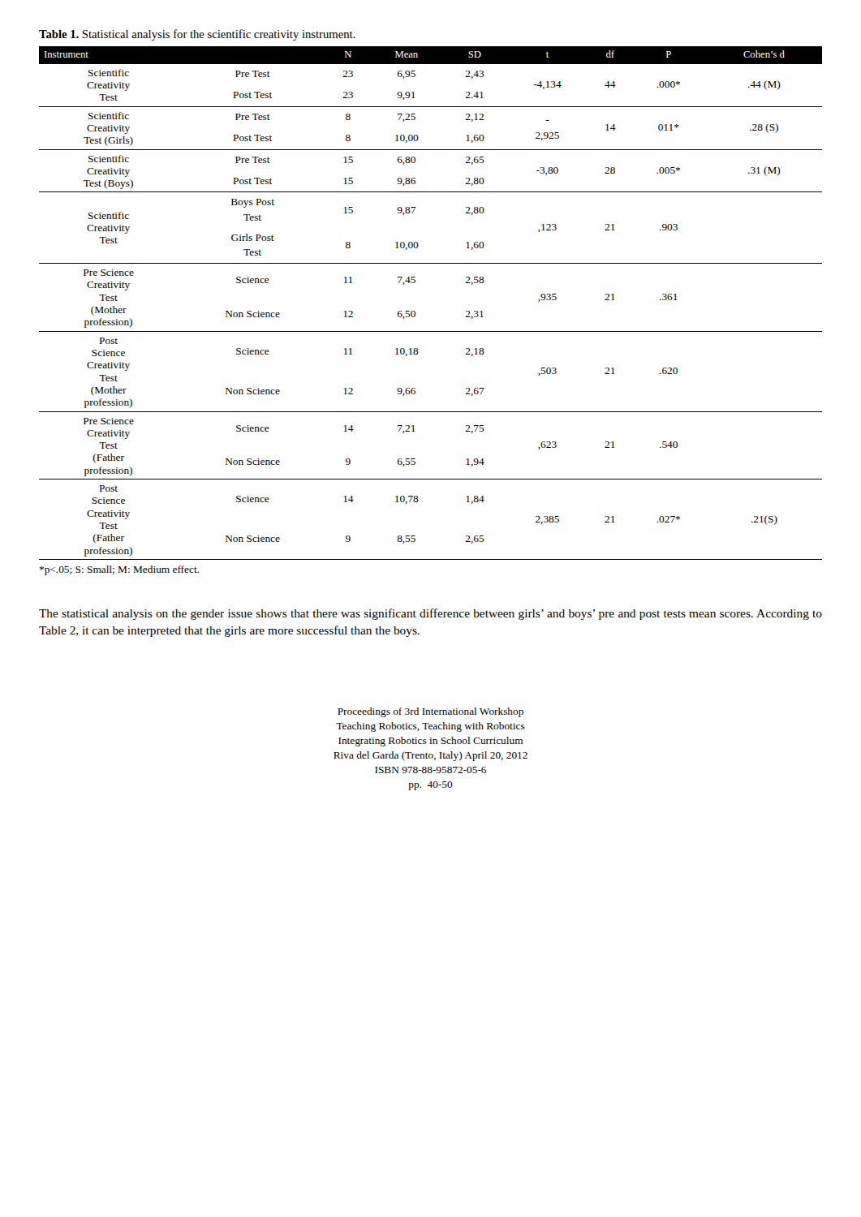Table 1. Statistical analysis for the scientific creativity instrument.
| Instrument | | N | Mean | SD | t | df | P | Cohen’s d |
| --- | --- | --- | --- | --- | --- | --- | --- | --- |
| Scientific Creativity Test | Pre Test | 23 | 6,95 | 2,43 | -4,134 | 44 | .000* | .44 (M) |
| Post Test | 23 | 9,91 | 2.41 |
| Scientific Creativity Test (Girls) | Pre Test | 8 | 7,25 | 2,12 | - 2,925 | 14 | 011* | .28 (S) |
| Post Test | 8 | 10,00 | 1,60 |
| Scientific Creativity Test (Boys) | Pre Test | 15 | 6,80 | 2,65 | -3,80 | 28 | .005* | .31 (M) |
| Post Test | 15 | 9,86 | 2,80 |
| Scientific Creativity Test | Boys Post Test | 15 | 9,87 | 2,80 | ,123 | 21 | .903 | |
| Girls Post Test | 8 | 10,00 | 1,60 |
| Pre Science Creativity Test (Mother profession) | Science | 11 | 7,45 | 2,58 | ,935 | 21 | .361 | |
| Non Science | 12 | 6,50 | 2,31 |
| Post Science Creativity Test (Mother profession) | Science | 11 | 10,18 | 2,18 | ,503 | 21 | .620 | |
| Non Science | 12 | 9,66 | 2,67 |
| Pre Science Creativity Test (Father profession) | Science | 14 | 7,21 | 2,75 | ,623 | 21 | .540 | |
| Non Science | 9 | 6,55 | 1,94 |
| Post Science Creativity Test (Father profession) | Science | 14 | 10,78 | 1,84 | 2,385 | 21 | .027* | .21(S) |
| Non Science | 9 | 8,55 | 2,65 |
*p<.05; S: Small; M: Medium effect.
The statistical analysis on the gender issue shows that there was significant difference between girls’ and boys’ pre and post tests mean scores. According to Table 2, it can be interpreted that the girls are more successful than the boys.
Proceedings of 3rd International Workshop
Teaching Robotics, Teaching with Robotics
Integrating Robotics in School Curriculum
Riva del Garda (Trento, Italy) April 20, 2012
ISBN 978-88-95872-05-6
pp. 40-50